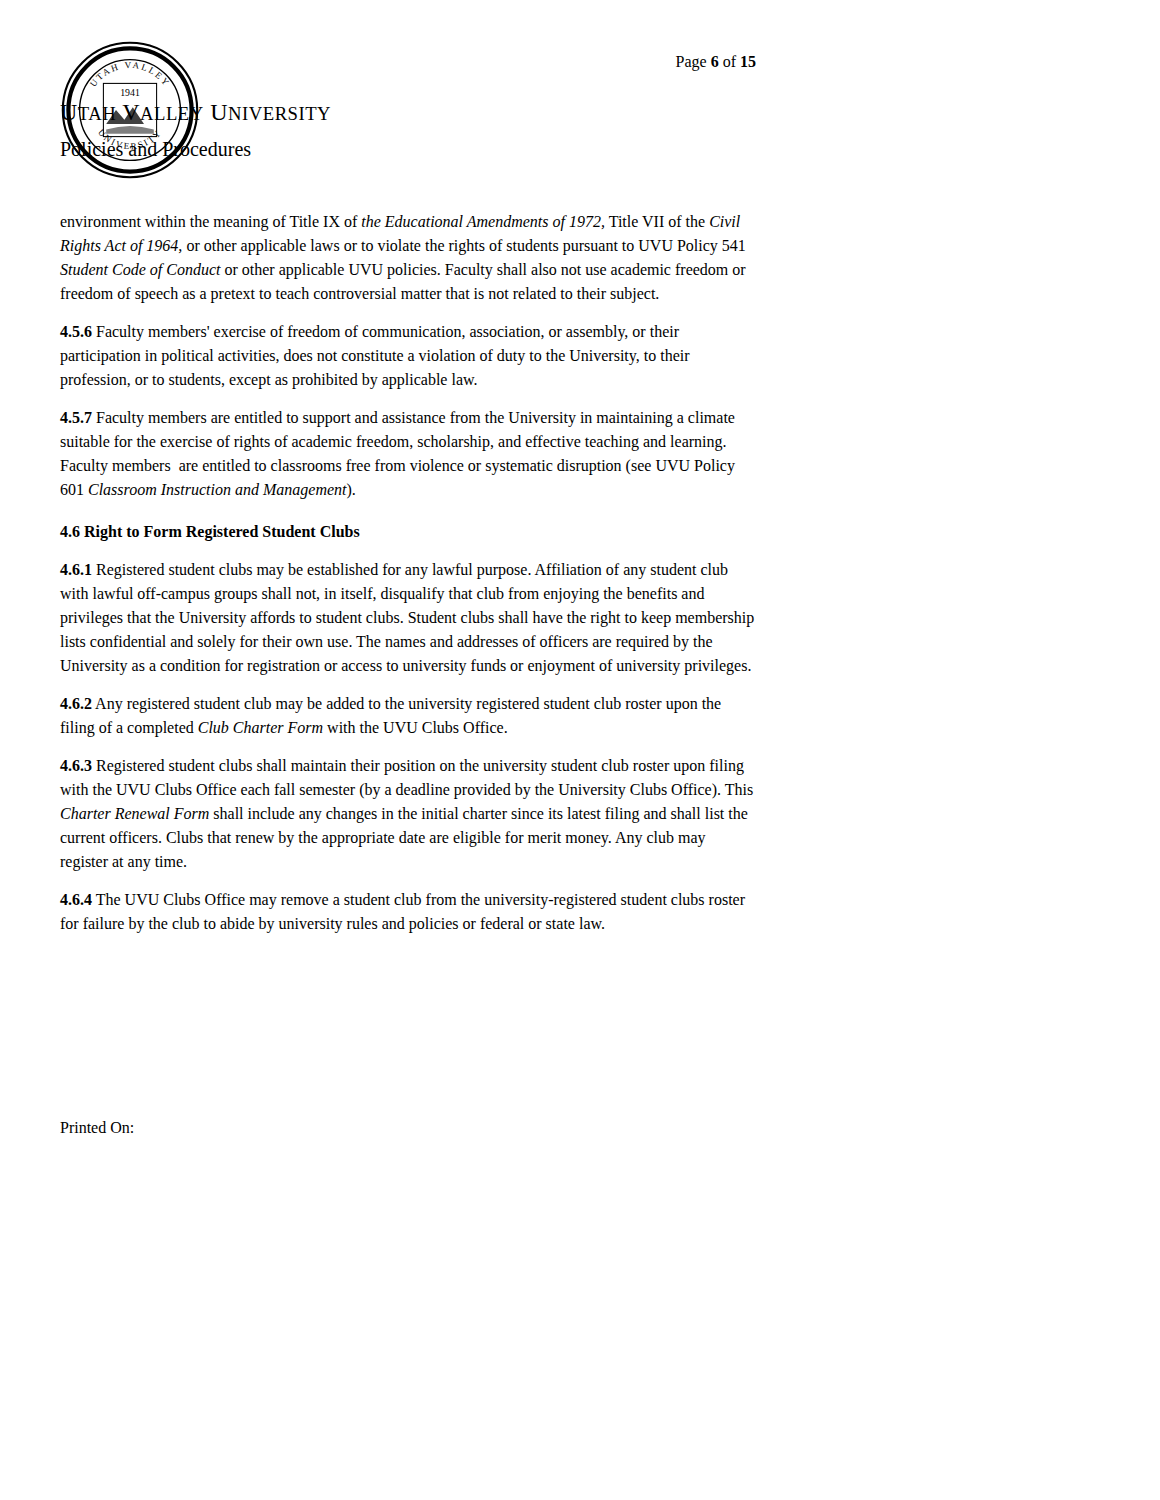UTAH VALLEY UNIVERSITY 1941
Page 6 of 15
UTAH VALLEY UNIVERSITY
Policies and Procedures
environment within the meaning of Title IX of the Educational Amendments of 1972, Title VII of the Civil Rights Act of 1964, or other applicable laws or to violate the rights of students pursuant to UVU Policy 541 Student Code of Conduct or other applicable UVU policies. Faculty shall also not use academic freedom or freedom of speech as a pretext to teach controversial matter that is not related to their subject.
4.5.6 Faculty members' exercise of freedom of communication, association, or assembly, or their participation in political activities, does not constitute a violation of duty to the University, to their profession, or to students, except as prohibited by applicable law.
4.5.7 Faculty members are entitled to support and assistance from the University in maintaining a climate suitable for the exercise of rights of academic freedom, scholarship, and effective teaching and learning. Faculty members are entitled to classrooms free from violence or systematic disruption (see UVU Policy 601 Classroom Instruction and Management).
4.6 Right to Form Registered Student Clubs
4.6.1 Registered student clubs may be established for any lawful purpose. Affiliation of any student club with lawful off-campus groups shall not, in itself, disqualify that club from enjoying the benefits and privileges that the University affords to student clubs. Student clubs shall have the right to keep membership lists confidential and solely for their own use. The names and addresses of officers are required by the University as a condition for registration or access to university funds or enjoyment of university privileges.
4.6.2 Any registered student club may be added to the university registered student club roster upon the filing of a completed Club Charter Form with the UVU Clubs Office.
4.6.3 Registered student clubs shall maintain their position on the university student club roster upon filing with the UVU Clubs Office each fall semester (by a deadline provided by the University Clubs Office). This Charter Renewal Form shall include any changes in the initial charter since its latest filing and shall list the current officers. Clubs that renew by the appropriate date are eligible for merit money. Any club may register at any time.
4.6.4 The UVU Clubs Office may remove a student club from the university-registered student clubs roster for failure by the club to abide by university rules and policies or federal or state law.
Printed On: